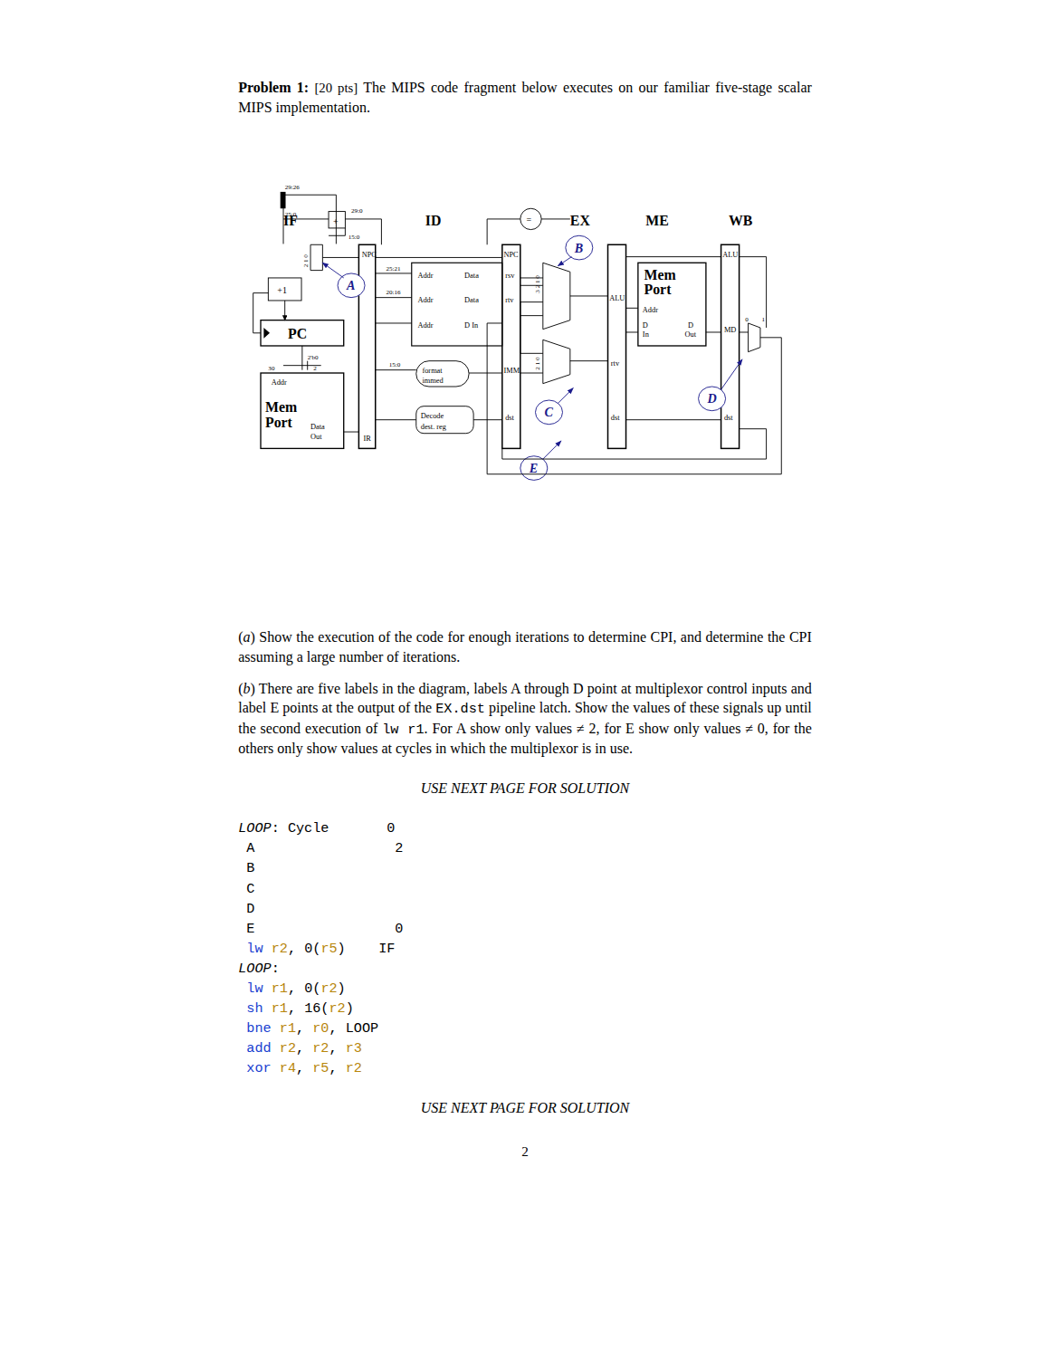Problem 1: [20 pts] The MIPS code fragment below executes on our familiar five-stage scalar MIPS implementation.
IF ID EX ME WB 29:26 25:0 + 29:0 15:0 2 1 0 +1 PC 2'b0 30 2 Addr Mem Port Data Out NPC IR A Addr Data Addr Data Addr D In 25:21 20:16 format immed 15:0 Decode dest. reg NPC rsv rtv IMM dst = 3 2 1 0 B 2 1 0 C E ALU rtv dst Mem Port Addr D In D Out ALU MD dst 0 1 D
(a) Show the execution of the code for enough iterations to determine CPI, and determine the CPI assuming a large number of iterations.
(b) There are five labels in the diagram, labels A through D point at multiplexor control inputs and label E points at the output of the EX.dst pipeline latch. Show the values of these signals up until the second execution of lw r1. For A show only values ≠ 2, for E show only values ≠ 0, for the others only show values at cycles in which the multiplexor is in use.
USE NEXT PAGE FOR SOLUTION
LOOP: Cycle 0 A 2 B C D E 0 lw r2, 0(r5) IF LOOP: lw r1, 0(r2) sh r1, 16(r2) bne r1, r0, LOOP add r2, r2, r3 xor r4, r5, r2
USE NEXT PAGE FOR SOLUTION
2